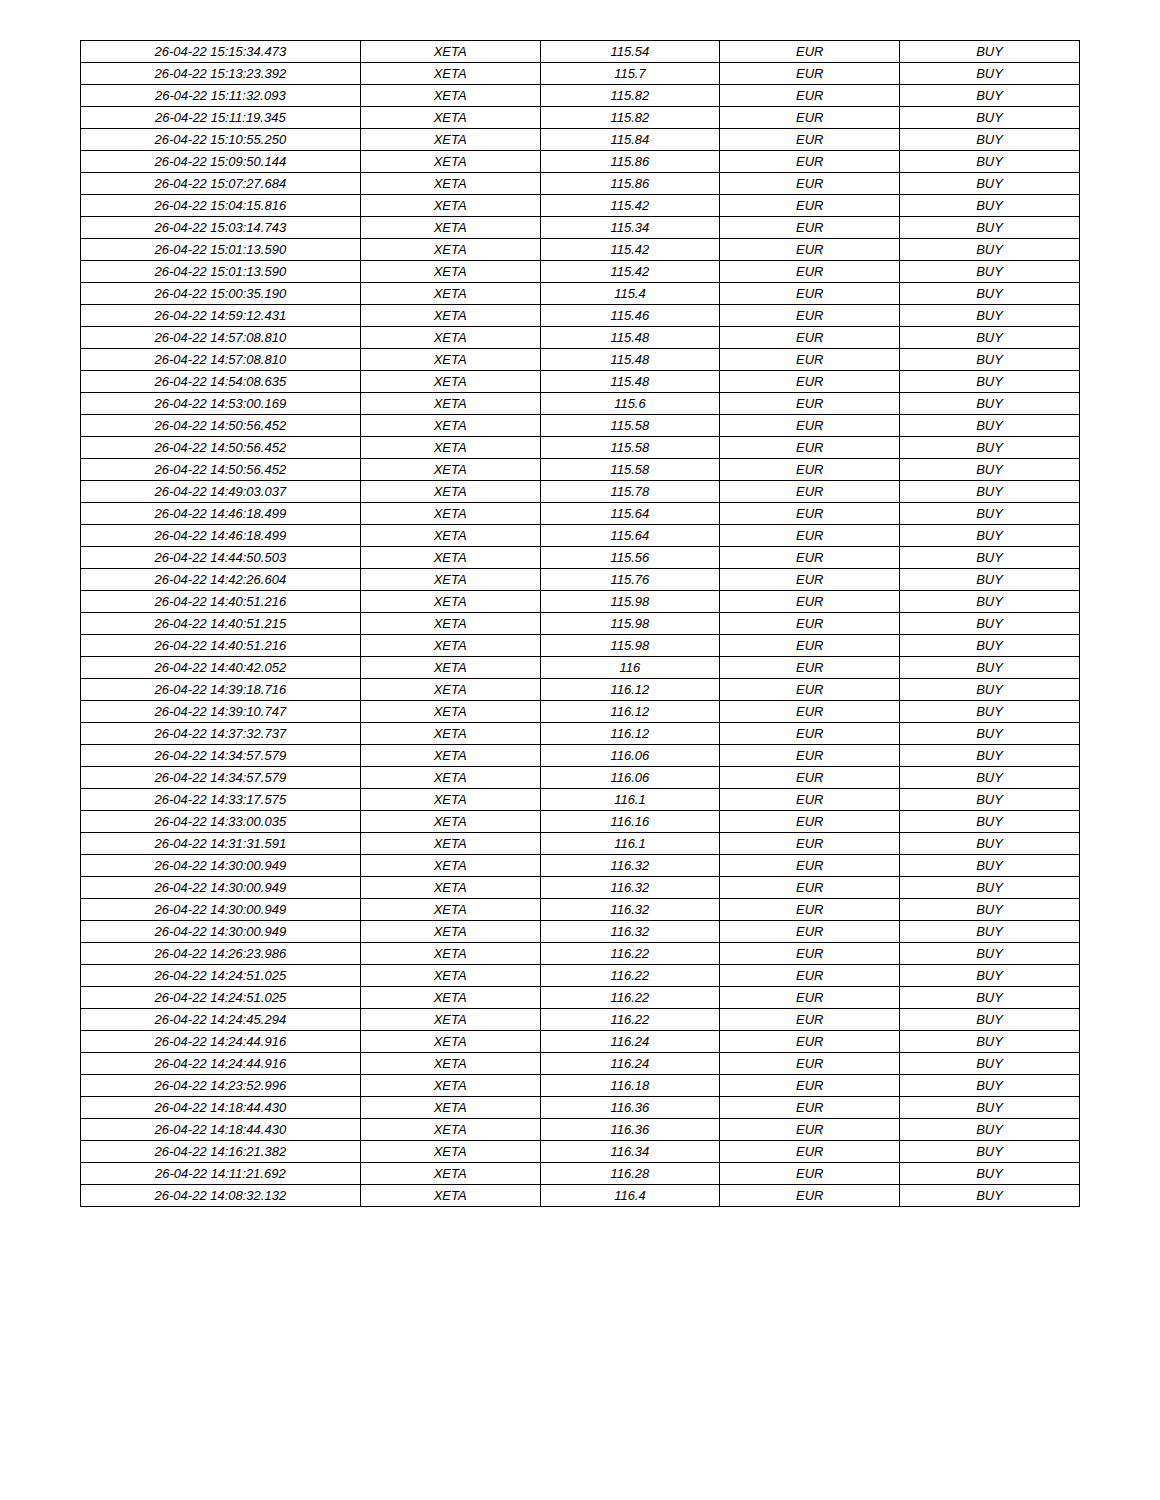| 26-04-22 15:15:34.473 | XETA | 115.54 | EUR | BUY |
| 26-04-22 15:13:23.392 | XETA | 115.7 | EUR | BUY |
| 26-04-22 15:11:32.093 | XETA | 115.82 | EUR | BUY |
| 26-04-22 15:11:19.345 | XETA | 115.82 | EUR | BUY |
| 26-04-22 15:10:55.250 | XETA | 115.84 | EUR | BUY |
| 26-04-22 15:09:50.144 | XETA | 115.86 | EUR | BUY |
| 26-04-22 15:07:27.684 | XETA | 115.86 | EUR | BUY |
| 26-04-22 15:04:15.816 | XETA | 115.42 | EUR | BUY |
| 26-04-22 15:03:14.743 | XETA | 115.34 | EUR | BUY |
| 26-04-22 15:01:13.590 | XETA | 115.42 | EUR | BUY |
| 26-04-22 15:01:13.590 | XETA | 115.42 | EUR | BUY |
| 26-04-22 15:00:35.190 | XETA | 115.4 | EUR | BUY |
| 26-04-22 14:59:12.431 | XETA | 115.46 | EUR | BUY |
| 26-04-22 14:57:08.810 | XETA | 115.48 | EUR | BUY |
| 26-04-22 14:57:08.810 | XETA | 115.48 | EUR | BUY |
| 26-04-22 14:54:08.635 | XETA | 115.48 | EUR | BUY |
| 26-04-22 14:53:00.169 | XETA | 115.6 | EUR | BUY |
| 26-04-22 14:50:56.452 | XETA | 115.58 | EUR | BUY |
| 26-04-22 14:50:56.452 | XETA | 115.58 | EUR | BUY |
| 26-04-22 14:50:56.452 | XETA | 115.58 | EUR | BUY |
| 26-04-22 14:49:03.037 | XETA | 115.78 | EUR | BUY |
| 26-04-22 14:46:18.499 | XETA | 115.64 | EUR | BUY |
| 26-04-22 14:46:18.499 | XETA | 115.64 | EUR | BUY |
| 26-04-22 14:44:50.503 | XETA | 115.56 | EUR | BUY |
| 26-04-22 14:42:26.604 | XETA | 115.76 | EUR | BUY |
| 26-04-22 14:40:51.216 | XETA | 115.98 | EUR | BUY |
| 26-04-22 14:40:51.215 | XETA | 115.98 | EUR | BUY |
| 26-04-22 14:40:51.216 | XETA | 115.98 | EUR | BUY |
| 26-04-22 14:40:42.052 | XETA | 116 | EUR | BUY |
| 26-04-22 14:39:18.716 | XETA | 116.12 | EUR | BUY |
| 26-04-22 14:39:10.747 | XETA | 116.12 | EUR | BUY |
| 26-04-22 14:37:32.737 | XETA | 116.12 | EUR | BUY |
| 26-04-22 14:34:57.579 | XETA | 116.06 | EUR | BUY |
| 26-04-22 14:34:57.579 | XETA | 116.06 | EUR | BUY |
| 26-04-22 14:33:17.575 | XETA | 116.1 | EUR | BUY |
| 26-04-22 14:33:00.035 | XETA | 116.16 | EUR | BUY |
| 26-04-22 14:31:31.591 | XETA | 116.1 | EUR | BUY |
| 26-04-22 14:30:00.949 | XETA | 116.32 | EUR | BUY |
| 26-04-22 14:30:00.949 | XETA | 116.32 | EUR | BUY |
| 26-04-22 14:30:00.949 | XETA | 116.32 | EUR | BUY |
| 26-04-22 14:30:00.949 | XETA | 116.32 | EUR | BUY |
| 26-04-22 14:26:23.986 | XETA | 116.22 | EUR | BUY |
| 26-04-22 14:24:51.025 | XETA | 116.22 | EUR | BUY |
| 26-04-22 14:24:51.025 | XETA | 116.22 | EUR | BUY |
| 26-04-22 14:24:45.294 | XETA | 116.22 | EUR | BUY |
| 26-04-22 14:24:44.916 | XETA | 116.24 | EUR | BUY |
| 26-04-22 14:24:44.916 | XETA | 116.24 | EUR | BUY |
| 26-04-22 14:23:52.996 | XETA | 116.18 | EUR | BUY |
| 26-04-22 14:18:44.430 | XETA | 116.36 | EUR | BUY |
| 26-04-22 14:18:44.430 | XETA | 116.36 | EUR | BUY |
| 26-04-22 14:16:21.382 | XETA | 116.34 | EUR | BUY |
| 26-04-22 14:11:21.692 | XETA | 116.28 | EUR | BUY |
| 26-04-22 14:08:32.132 | XETA | 116.4 | EUR | BUY |